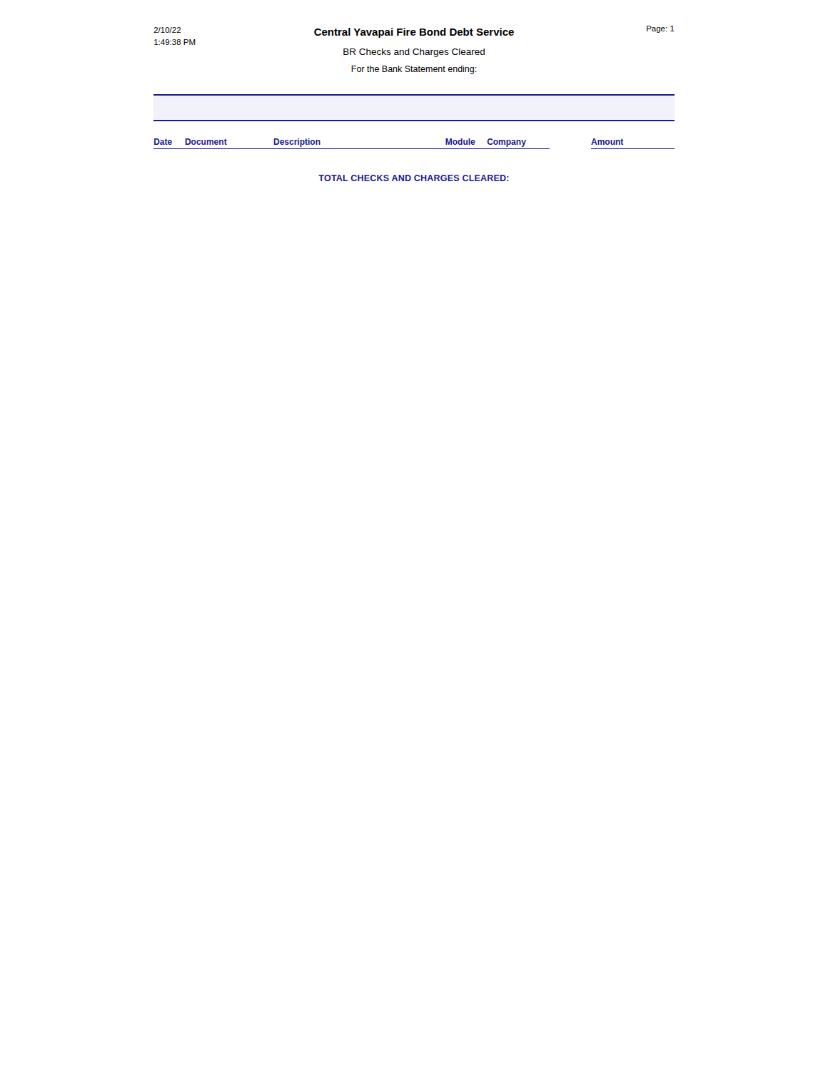2/10/22
1:49:38 PM
Page: 1
Central Yavapai Fire Bond Debt Service
BR Checks and Charges Cleared
For the Bank Statement ending:
| Date | Document | Description | Module | Company | | Amount |
| --- | --- | --- | --- | --- | --- | --- |
TOTAL CHECKS AND CHARGES CLEARED: